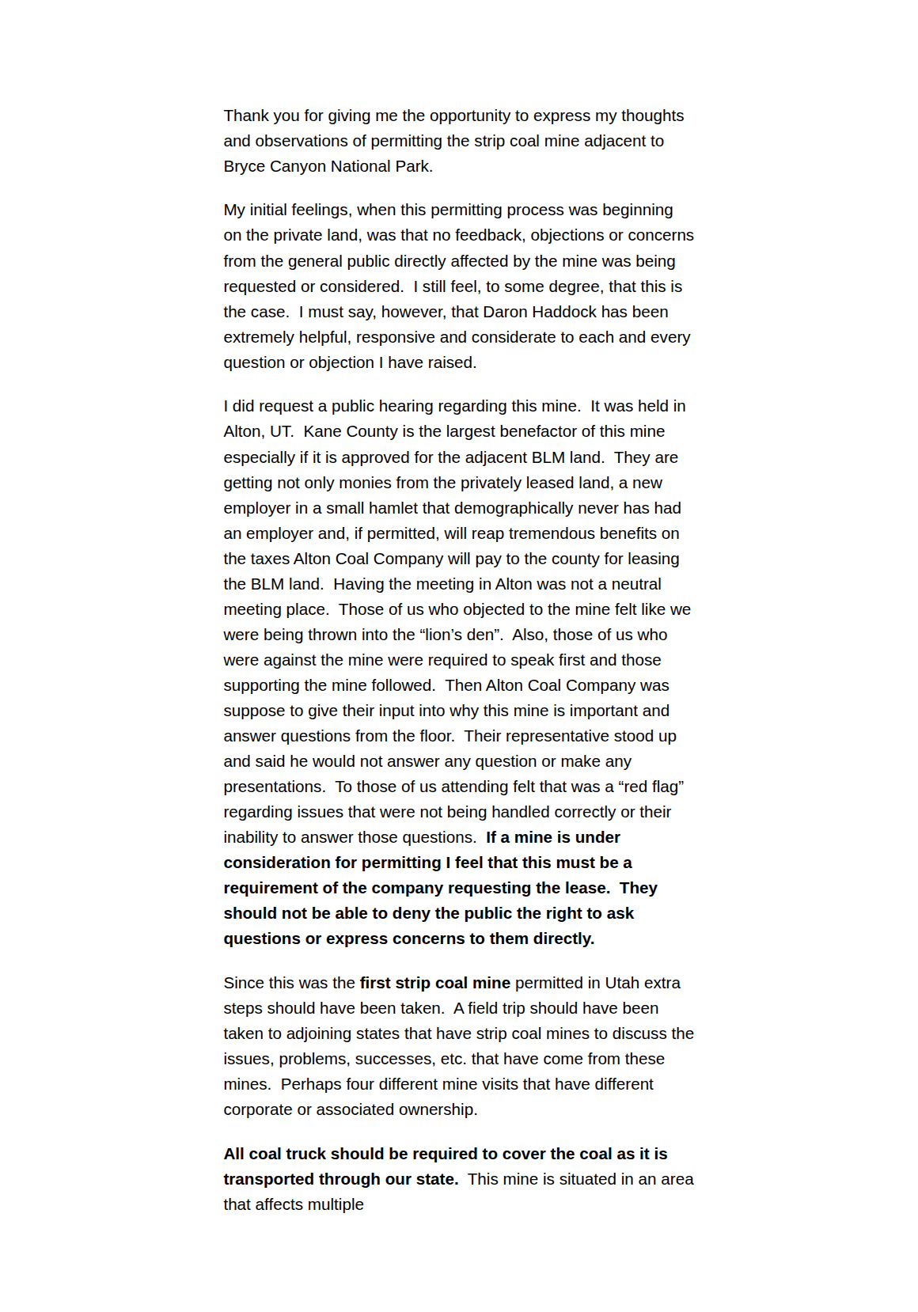Thank you for giving me the opportunity to express my thoughts and observations of permitting the strip coal mine adjacent to Bryce Canyon National Park.
My initial feelings, when this permitting process was beginning on the private land, was that no feedback, objections or concerns from the general public directly affected by the mine was being requested or considered. I still feel, to some degree, that this is the case. I must say, however, that Daron Haddock has been extremely helpful, responsive and considerate to each and every question or objection I have raised.
I did request a public hearing regarding this mine. It was held in Alton, UT. Kane County is the largest benefactor of this mine especially if it is approved for the adjacent BLM land. They are getting not only monies from the privately leased land, a new employer in a small hamlet that demographically never has had an employer and, if permitted, will reap tremendous benefits on the taxes Alton Coal Company will pay to the county for leasing the BLM land. Having the meeting in Alton was not a neutral meeting place. Those of us who objected to the mine felt like we were being thrown into the “lion’s den”. Also, those of us who were against the mine were required to speak first and those supporting the mine followed. Then Alton Coal Company was suppose to give their input into why this mine is important and answer questions from the floor. Their representative stood up and said he would not answer any question or make any presentations. To those of us attending felt that was a “red flag” regarding issues that were not being handled correctly or their inability to answer those questions. If a mine is under consideration for permitting I feel that this must be a requirement of the company requesting the lease. They should not be able to deny the public the right to ask questions or express concerns to them directly.
Since this was the first strip coal mine permitted in Utah extra steps should have been taken. A field trip should have been taken to adjoining states that have strip coal mines to discuss the issues, problems, successes, etc. that have come from these mines. Perhaps four different mine visits that have different corporate or associated ownership.
All coal truck should be required to cover the coal as it is transported through our state. This mine is situated in an area that affects multiple